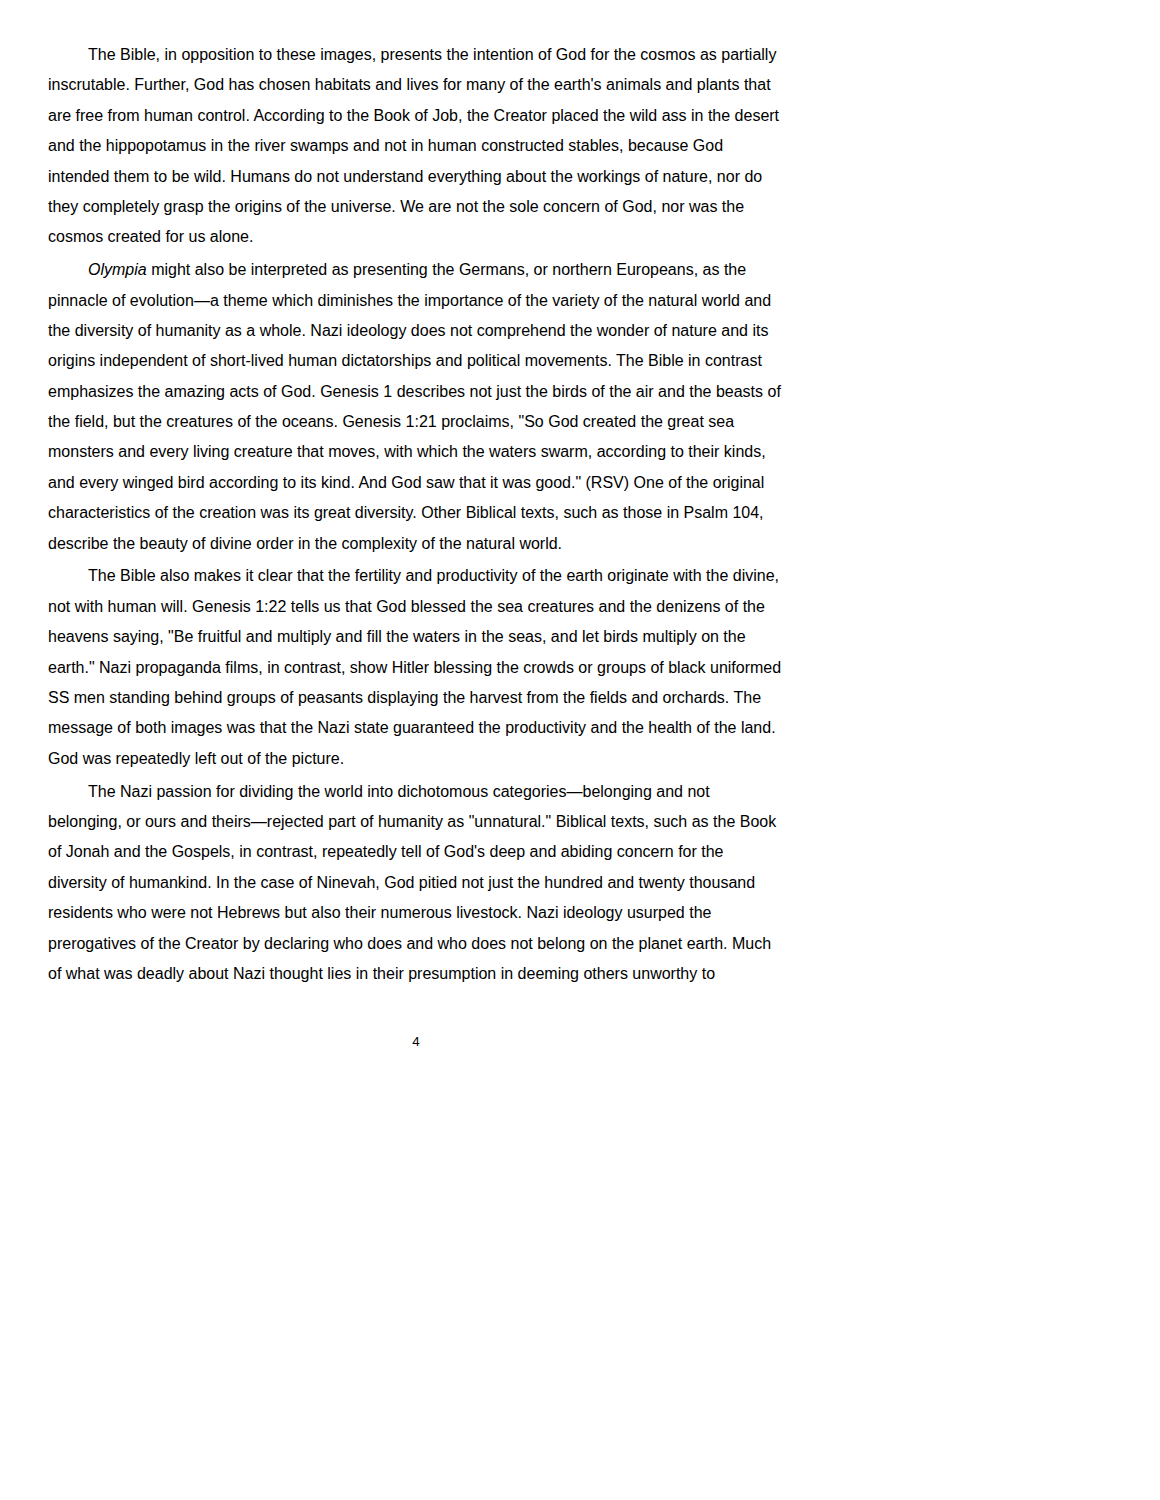The Bible, in opposition to these images, presents the intention of God for the cosmos as partially inscrutable. Further, God has chosen habitats and lives for many of the earth's animals and plants that are free from human control. According to the Book of Job, the Creator placed the wild ass in the desert and the hippopotamus in the river swamps and not in human constructed stables, because God intended them to be wild. Humans do not understand everything about the workings of nature, nor do they completely grasp the origins of the universe. We are not the sole concern of God, nor was the cosmos created for us alone.
Olympia might also be interpreted as presenting the Germans, or northern Europeans, as the pinnacle of evolution—a theme which diminishes the importance of the variety of the natural world and the diversity of humanity as a whole. Nazi ideology does not comprehend the wonder of nature and its origins independent of short-lived human dictatorships and political movements. The Bible in contrast emphasizes the amazing acts of God. Genesis 1 describes not just the birds of the air and the beasts of the field, but the creatures of the oceans. Genesis 1:21 proclaims, "So God created the great sea monsters and every living creature that moves, with which the waters swarm, according to their kinds, and every winged bird according to its kind. And God saw that it was good." (RSV) One of the original characteristics of the creation was its great diversity. Other Biblical texts, such as those in Psalm 104, describe the beauty of divine order in the complexity of the natural world.
The Bible also makes it clear that the fertility and productivity of the earth originate with the divine, not with human will. Genesis 1:22 tells us that God blessed the sea creatures and the denizens of the heavens saying, "Be fruitful and multiply and fill the waters in the seas, and let birds multiply on the earth." Nazi propaganda films, in contrast, show Hitler blessing the crowds or groups of black uniformed SS men standing behind groups of peasants displaying the harvest from the fields and orchards. The message of both images was that the Nazi state guaranteed the productivity and the health of the land. God was repeatedly left out of the picture.
The Nazi passion for dividing the world into dichotomous categories—belonging and not belonging, or ours and theirs—rejected part of humanity as "unnatural." Biblical texts, such as the Book of Jonah and the Gospels, in contrast, repeatedly tell of God's deep and abiding concern for the diversity of humankind. In the case of Ninevah, God pitied not just the hundred and twenty thousand residents who were not Hebrews but also their numerous livestock. Nazi ideology usurped the prerogatives of the Creator by declaring who does and who does not belong on the planet earth. Much of what was deadly about Nazi thought lies in their presumption in deeming others unworthy to
4